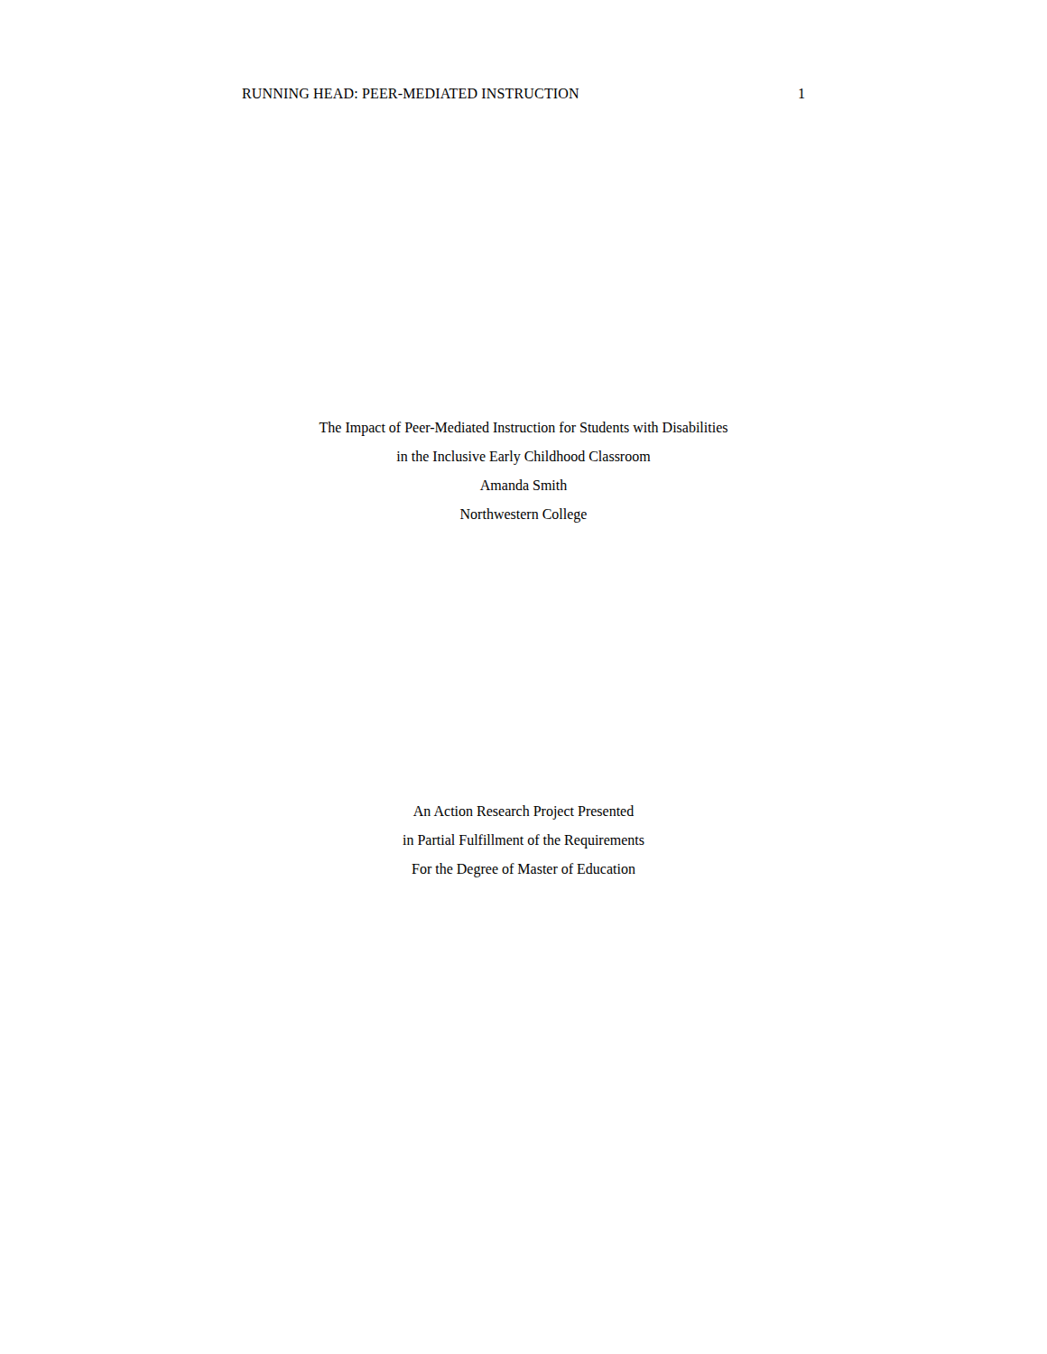Running head: PEER-MEDIATED INSTRUCTION 1
The Impact of Peer-Mediated Instruction for Students with Disabilities
in the Inclusive Early Childhood Classroom
Amanda Smith
Northwestern College
An Action Research Project Presented
in Partial Fulfillment of the Requirements
For the Degree of Master of Education